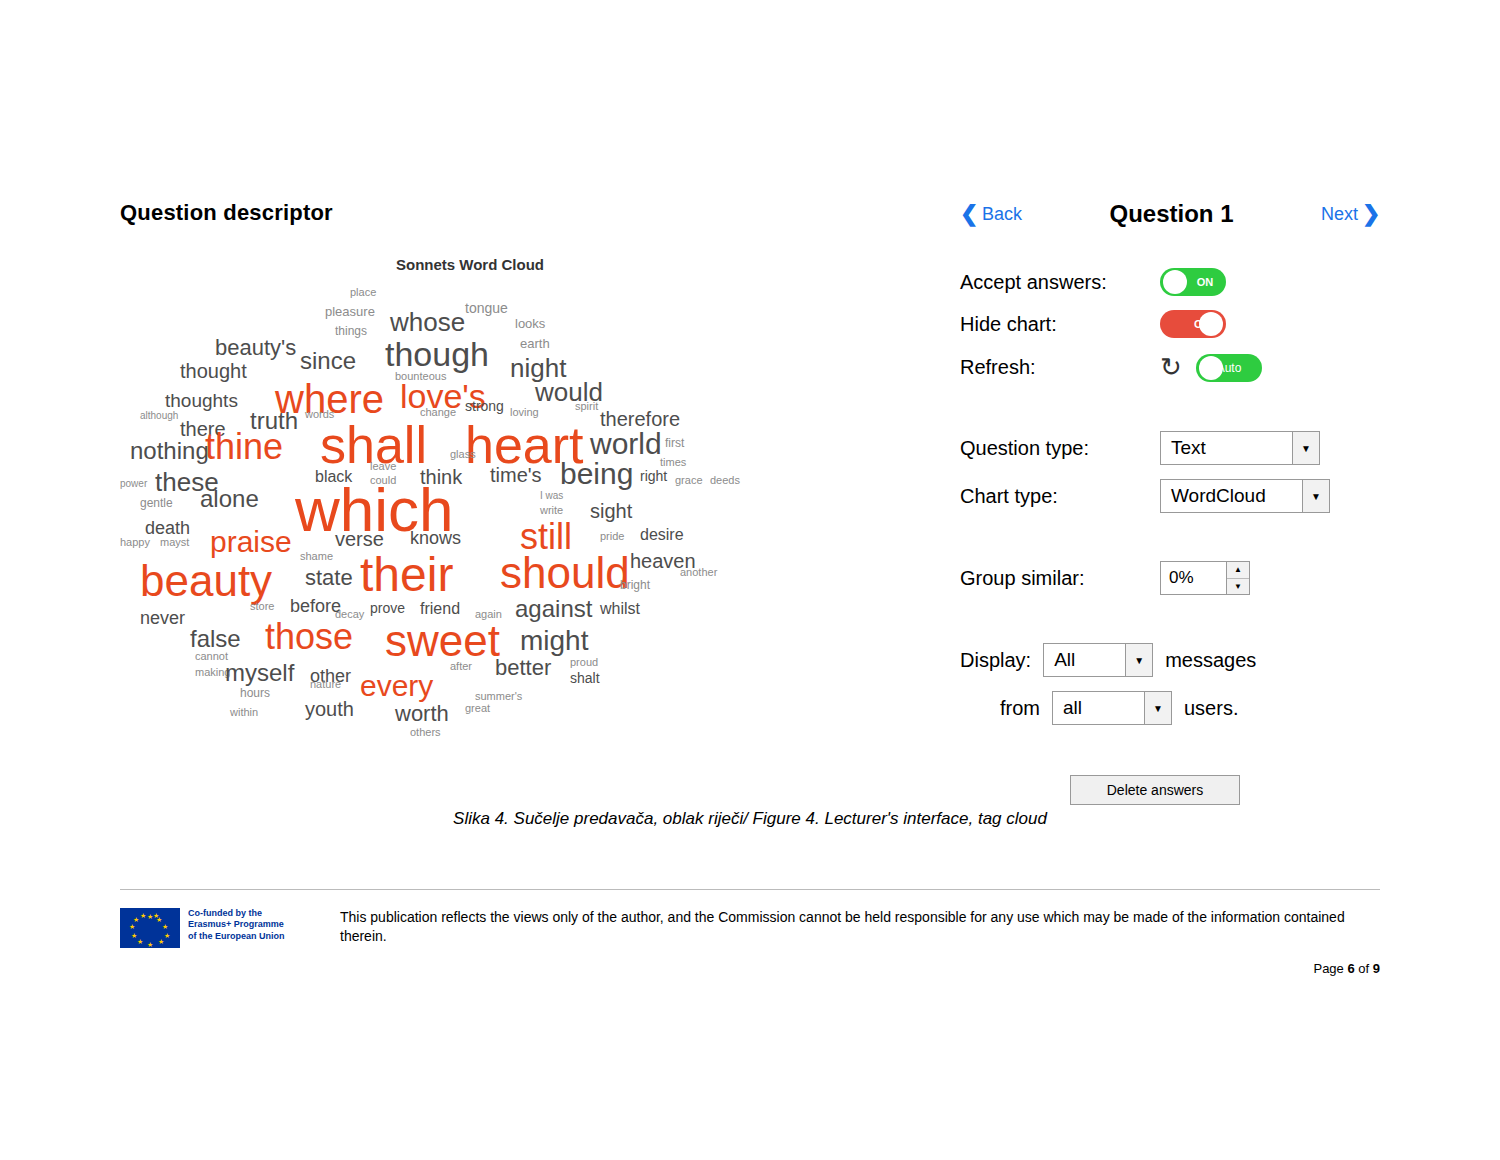Question descriptor
Sonnets Word Cloud
place pleasure things whose tongue looks beauty's thought since though earth night bounteous thoughts although there truth where words love's change strong loving would spirit nothing thine shall heart world first therefore glass times these power black leave could think time's being right grace deeds gentle alone which I was write sight death happy mayst praise verse knows still pride desire beauty state their should shame heaven another bright never store before decay prove friend again against whilst false cannot those sweet might making myself other after better proud shalt hours nature every summer's within youth worth great others
❮ Back Question 1 Next ❯
Accept answers:
ON
Hide chart:
OFF
Refresh:
↻
Auto
Question type:
Text▼
Chart type:
WordCloud▼
Group similar:
0%
▲
▼
Display:
All▼
messages
from
all▼
users.
Delete answers
Slika 4. Sučelje predavača, oblak riječi/ Figure 4. Lecturer's interface, tag cloud
★ ★ ★ ★ ★ ★ ★ ★ ★ ★ ★ ★
Co-funded by the
Erasmus+ Programme
of the European Union
This publication reflects the views only of the author, and the Commission cannot be held responsible for any use which may be made of the information contained therein.
Page 6 of 9